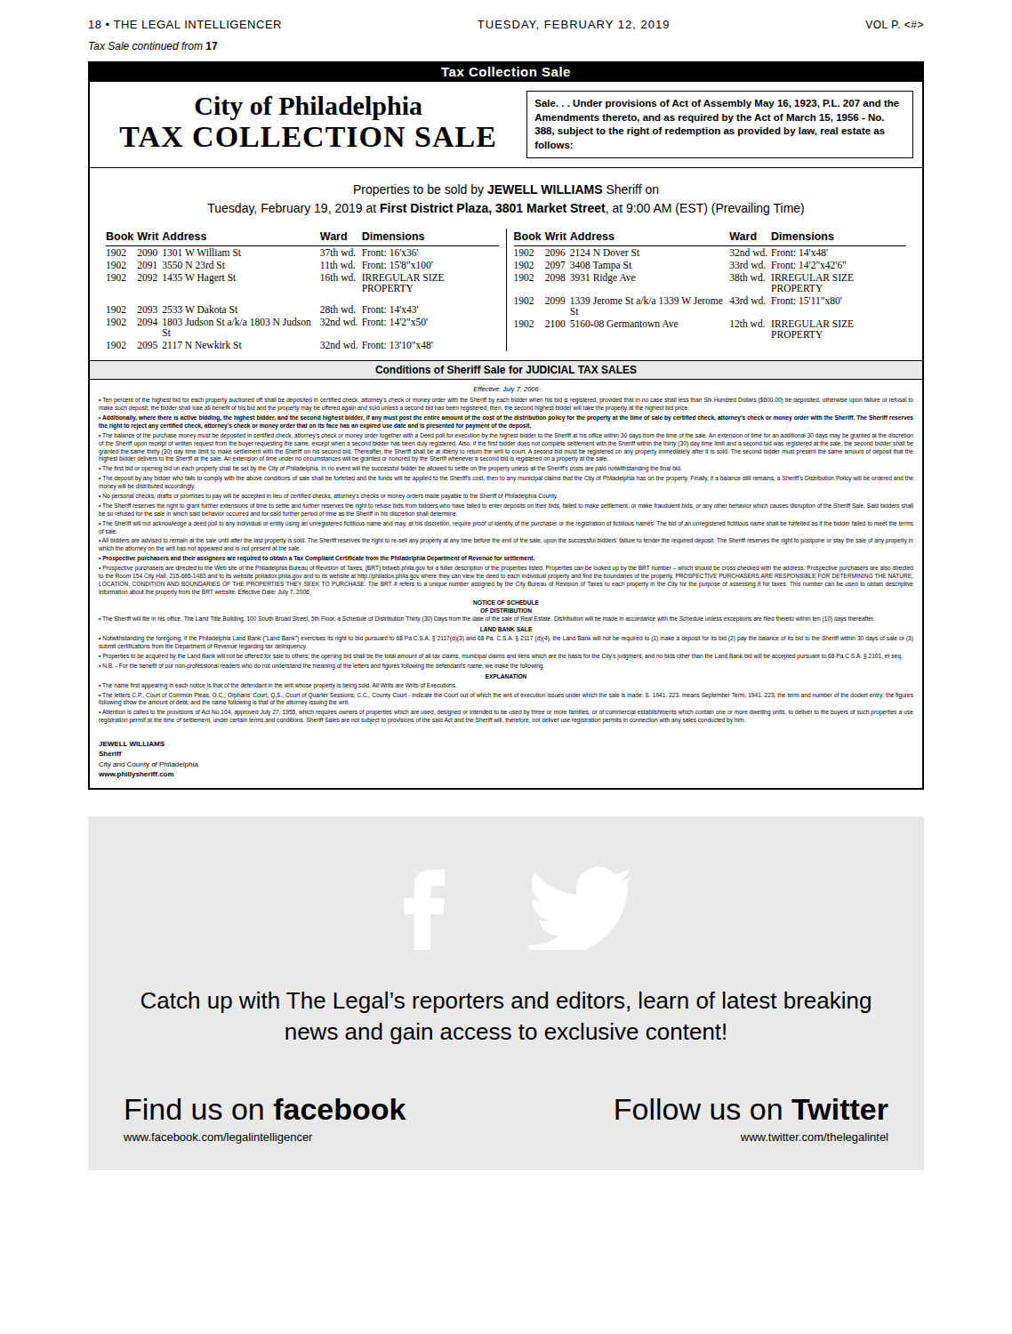18 • THE LEGAL INTELLIGENCER
TUESDAY, FEBRUARY 12, 2019
VOL P. <#>
Tax Sale continued from 17
Tax Collection Sale
City of Philadelphia
TAX COLLECTION SALE
Sale. . . Under provisions of Act of Assembly May 16, 1923, P.L. 207 and the Amendments thereto, and as required by the Act of March 15, 1956 - No. 388, subject to the right of redemption as provided by law, real estate as follows:
Properties to be sold by JEWELL WILLIAMS Sheriff on
Tuesday, February 19, 2019 at First District Plaza, 3801 Market Street, at 9:00 AM (EST) (Prevailing Time)
| Book | Writ | Address | Ward | Dimensions |
| --- | --- | --- | --- | --- |
| 1902 | 2090 | 1301 W William St | 37th wd. | Front: 16'x36' |
| 1902 | 2091 | 3550 N 23rd St | 11th wd. | Front: 15'8"x100' |
| 1902 | 2092 | 1435 W Hagert St | 16th wd. | IRREGULAR SIZE PROPERTY |
| 1902 | 2093 | 2533 W Dakota St | 28th wd. | Front: 14'x43' |
| 1902 | 2094 | 1803 Judson St a/k/a 1803 N Judson St | 32nd wd. | Front: 14'2"x50' |
| 1902 | 2095 | 2117 N Newkirk St | 32nd wd. | Front: 13'10"x48' |
| Book | Writ | Address | Ward | Dimensions |
| --- | --- | --- | --- | --- |
| 1902 | 2096 | 2124 N Dover St | 32nd wd. | Front: 14'x48' |
| 1902 | 2097 | 3408 Tampa St | 33rd wd. | Front: 14'2"x42'6" |
| 1902 | 2098 | 3931 Ridge Ave | 38th wd. | IRREGULAR SIZE PROPERTY |
| 1902 | 2099 | 1339 Jerome St a/k/a 1339 W Jerome St | 43rd wd. | Front: 15'11"x80' |
| 1902 | 2100 | 5160-08 Germantown Ave | 12th wd. | IRREGULAR SIZE PROPERTY |
Conditions of Sheriff Sale for JUDICIAL TAX SALES
Effective: July 7, 2006
• Ten percent of the highest bid for each property auctioned off shall be deposited in certified check, attorney's check or money order with the Sheriff by each bidder when his bid is registered, provided that in no case shall less than Six Hundred Dollars ($600.00) be deposited, otherwise upon failure or refusal to make such deposit, the bidder shall lose all benefit of his bid and the property may be offered again and sold unless a second bid has been registered, then, the second highest bidder will take the property at the highest bid price.
• Additionally, where there is active bidding, the highest bidder, and the second highest bidder, if any must post the entire amount of the cost of the distribution policy for the property at the time of sale by certified check, attorney's check or money order with the Sheriff. The Sheriff reserves the right to reject any certified check, attorney's check or money order that on its face has an expired use date and is presented for payment of the deposit.
• The balance of the purchase money must be deposited in certified check, attorney's check or money order together with a Deed poll for execution by the highest bidder to the Sheriff at his office within 30 days from the time of the sale. An extension of time for an additional 30 days may be granted at the discretion of the Sheriff upon receipt of written request from the buyer requesting the same, except when a second bidder has been duly registered. Also, if the first bidder does not complete settlement with the Sheriff within the thirty (30) day time limit and a second bid was registered at the sale, the second bidder shall be granted the same thirty (30) day time limit to make settlement with the Sheriff on his second bid. Thereafter, the Sheriff shall be at liberty to return the writ to court. A second bid must be registered on any property immediately after it is sold. The second bidder must present the same amount of deposit that the highest bidder delivers to the Sheriff at the sale. An extension of time under no circumstances will be granted or honored by the Sheriff whenever a second bid is registered on a property at the sale.
• The first bid or opening bid on each property shall be set by the City of Philadelphia. In no event will the successful bidder be allowed to settle on the property unless all the Sheriff's costs are paid notwithstanding the final bid.
• The deposit by any bidder who fails to comply with the above conditions of sale shall be forfeited and the funds will be applied to the Sheriff's cost, then to any municipal claims that the City of Philadelphia has on the property. Finally, if a balance still remains, a Sheriff's Distribution Policy will be ordered and the money will be distributed accordingly.
• No personal checks, drafts or promises to pay will be accepted in lieu of certified checks, attorney's checks or money orders made payable to the Sheriff of Philadelphia County.
• The Sheriff reserves the right to grant further extensions of time to settle and further reserves the right to refuse bids from bidders who have failed to enter deposits on their bids, failed to make settlement, or make fraudulent bids, or any other behavior which causes disruption of the Sheriff Sale. Said bidders shall be so refused for the sale in which said behavior occurred and for said further period of time as the Sheriff in his discretion shall determine.
• The Sheriff will not acknowledge a deed poll to any individual or entity using an unregistered fictitious name and may, at his discretion, require proof of identity of the purchaser or the registration of fictitious names. The bid of an unregistered fictitious name shall be forfeited as if the bidder failed to meet the terms of sale.
• All bidders are advised to remain at the sale until after the last property is sold. The Sheriff reserves the right to re-sell any property at any time before the end of the sale, upon the successful bidders' failure to tender the required deposit. The Sheriff reserves the right to postpone or stay the sale of any property in which the attorney on the writ has not appeared and is not present at the sale.
• Prospective purchasers and their assignees are required to obtain a Tax Compliant Certificate from the Philadelphia Department of Revenue for settlement.
• Prospective purchasers are directed to the Web site of the Philadelphia Bureau of Revision of Taxes, (BRT) brtweb.phila.gov for a fuller description of the properties listed. Properties can be looked up by the BRT number – which should be cross checked with the address. Prospective purchasers are also directed to the Room 154 City Hall, 215-686-1483 and to its website philadox.phila.gov and to its website at http://philadox.phila.gov where they can view the deed to each individual property and find the boundaries of the property. PROSPECTIVE PURCHASERS ARE RESPONSIBLE FOR DETERMINING THE NATURE, LOCATION, CONDITION AND BOUNDARIES OF THE PROPERTIES THEY SEEK TO PURCHASE. The BRT # refers to a unique number assigned by the City Bureau of Revision of Taxes to each property in the City for the purpose of assessing it for taxes. This number can be used to obtain descriptive information about the property from the BRT website. Effective Date: July 7, 2006
NOTICE OF SCHEDULE
OF DISTRIBUTION
• The Sheriff will file in his office, The Land Title Building, 100 South Broad Street, 5th Floor, a Schedule of Distribution Thirty (30) Days from the date of the sale of Real Estate. Distribution will be made in accordance with the Schedule unless exceptions are filed thereto within ten (10) days thereafter.
LAND BANK SALE
• Notwithstanding the foregoing, if the Philadelphia Land Bank ("Land Bank") exercises its right to bid pursuant to 68 Pa.C.S.A. § 2117(d)(3) and 68 Pa. C.S.A. § 2117 (d)(4), the Land Bank will not be required to (1) make a deposit for its bid (2) pay the balance of its bid to the Sheriff within 30 days of sale or (3) submit certifications from the Department of Revenue regarding tax delinquency.
• Properties to be acquired by the Land Bank will not be offered for sale to others; the opening bid shall be the total amount of all tax claims, municipal claims and liens which are the basis for the City's judgment, and no bids other than the Land Bank bid will be accepted pursuant to 68 Pa.C.S.A. § 2101, et seq.
• N.B. - For the benefit of our non-professional readers who do not understand the meaning of the letters and figures following the defendant's name, we make the following.
EXPLANATION
• The name first appearing in each notice is that of the defendant in the writ whose property is being sold. All Writs are Writs of Executions.
• The letters C.P., Court of Common Pleas; O.C., Orphans' Court; Q.S., Court of Quarter Sessions; C.C., County Court - indicate the Court out of which the writ of execution issues under which the sale is made: S. 1941. 223. means September Term, 1941. 223, the term and number of the docket entry; the figures following show the amount of debt; and the name following is that of the attorney issuing the writ.
• Attention is called to the provisions of Act No.104, approved July 27, 1955, which requires owners of properties which are used, designed or intended to be used by three or more families, or of commercial establishments which contain one or more dwelling units, to deliver to the buyers of such properties a use registration permit at the time of settlement, under certain terms and conditions. Sheriff Sales are not subject to provisions of the said Act and the Sheriff will, therefore, not deliver use registration permits in connection with any sales conducted by him.
JEWELL WILLIAMS
Sheriff
City and County of Philadelphia
www.phillysheriff.com
Catch up with The Legal’s reporters and editors, learn of latest breaking
news and gain access to exclusive content!
Find us on facebook
www.facebook.com/legalintelligencer
Follow us on Twitter
www.twitter.com/thelegalintel